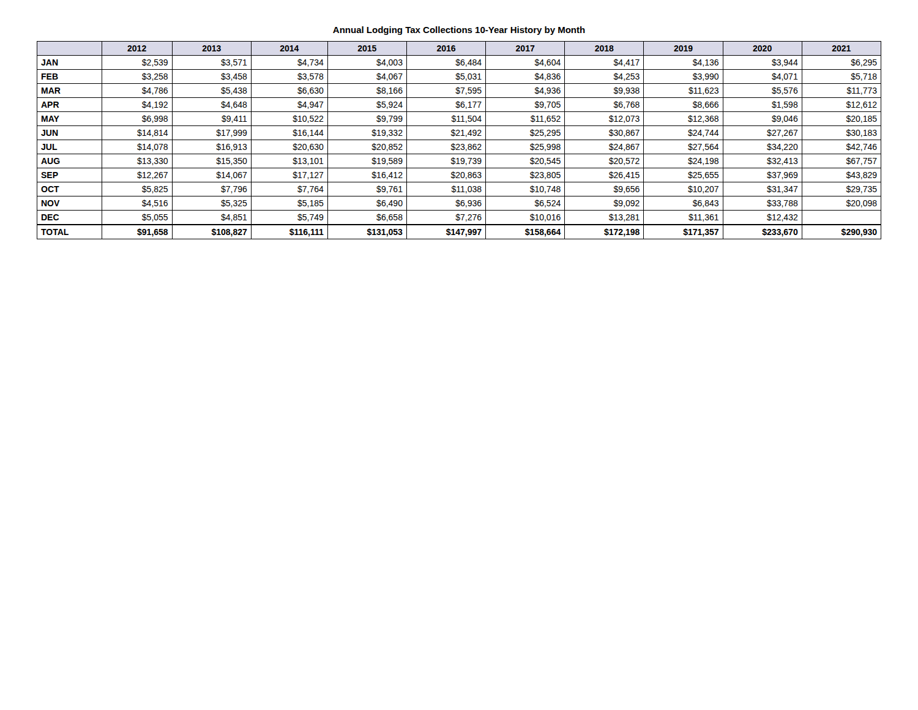Annual Lodging Tax Collections 10-Year History by Month
| | 2012 | 2013 | 2014 | 2015 | 2016 | 2017 | 2018 | 2019 | 2020 | 2021 |
| --- | --- | --- | --- | --- | --- | --- | --- | --- | --- | --- |
| JAN | $2,539 | $3,571 | $4,734 | $4,003 | $6,484 | $4,604 | $4,417 | $4,136 | $3,944 | $6,295 |
| FEB | $3,258 | $3,458 | $3,578 | $4,067 | $5,031 | $4,836 | $4,253 | $3,990 | $4,071 | $5,718 |
| MAR | $4,786 | $5,438 | $6,630 | $8,166 | $7,595 | $4,936 | $9,938 | $11,623 | $5,576 | $11,773 |
| APR | $4,192 | $4,648 | $4,947 | $5,924 | $6,177 | $9,705 | $6,768 | $8,666 | $1,598 | $12,612 |
| MAY | $6,998 | $9,411 | $10,522 | $9,799 | $11,504 | $11,652 | $12,073 | $12,368 | $9,046 | $20,185 |
| JUN | $14,814 | $17,999 | $16,144 | $19,332 | $21,492 | $25,295 | $30,867 | $24,744 | $27,267 | $30,183 |
| JUL | $14,078 | $16,913 | $20,630 | $20,852 | $23,862 | $25,998 | $24,867 | $27,564 | $34,220 | $42,746 |
| AUG | $13,330 | $15,350 | $13,101 | $19,589 | $19,739 | $20,545 | $20,572 | $24,198 | $32,413 | $67,757 |
| SEP | $12,267 | $14,067 | $17,127 | $16,412 | $20,863 | $23,805 | $26,415 | $25,655 | $37,969 | $43,829 |
| OCT | $5,825 | $7,796 | $7,764 | $9,761 | $11,038 | $10,748 | $9,656 | $10,207 | $31,347 | $29,735 |
| NOV | $4,516 | $5,325 | $5,185 | $6,490 | $6,936 | $6,524 | $9,092 | $6,843 | $33,788 | $20,098 |
| DEC | $5,055 | $4,851 | $5,749 | $6,658 | $7,276 | $10,016 | $13,281 | $11,361 | $12,432 | |
| TOTAL | $91,658 | $108,827 | $116,111 | $131,053 | $147,997 | $158,664 | $172,198 | $171,357 | $233,670 | $290,930 |